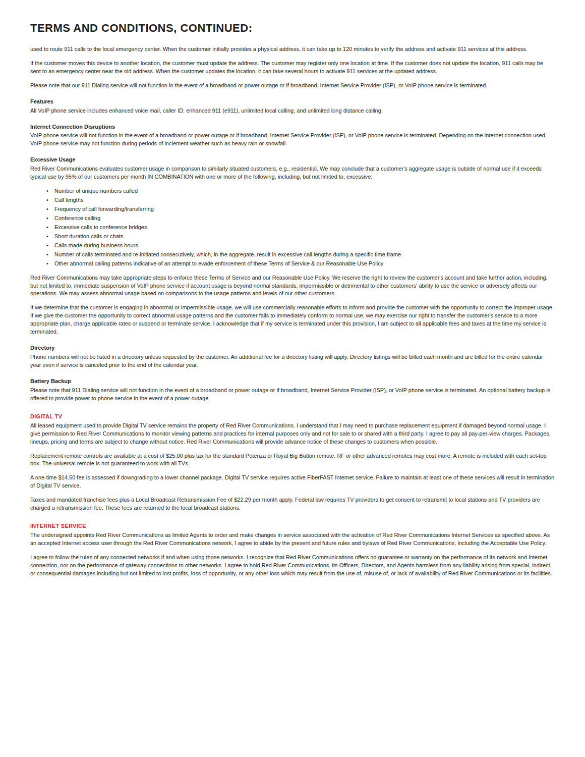Terms and Conditions, continued:
used to route 911 calls to the local emergency center. When the customer initially provides a physical address, it can take up to 120 minutes to verify the address and activate 911 services at this address.
If the customer moves this device to another location, the customer must update the address. The customer may register only one location at time. If the customer does not update the location, 911 calls may be sent to an emergency center near the old address. When the customer updates the location, it can take several hours to activate 911 services at the updated address.
Please note that our 911 Dialing service will not function in the event of a broadband or power outage or if broadband, Internet Service Provider (ISP), or VoIP phone service is terminated.
Features
All VoIP phone service includes enhanced voice mail, caller ID, enhanced 911 (e911), unlimited local calling, and unlimited long distance calling.
Internet Connection Disruptions
VoIP phone service will not function in the event of a broadband or power outage or if broadband, Internet Service Provider (ISP), or VoIP phone service is terminated. Depending on the Internet connection used, VoIP phone service may not function during periods of inclement weather such as heavy rain or snowfall.
Excessive Usage
Red River Communications evaluates customer usage in comparison to similarly situated customers, e.g., residential. We may conclude that a customer's aggregate usage is outside of normal use if it exceeds typical use by 95% of our customers per month IN COMBINATION with one or more of the following, including, but not limited to, excessive:
Number of unique numbers called
Call lengths
Frequency of call forwarding/transferring
Conference calling
Excessive calls to conference bridges
Short duration calls or chats
Calls made during business hours
Number of calls terminated and re-initiated consecutively, which, in the aggregate, result in excessive call lengths during a specific time frame
Other abnormal calling patterns indicative of an attempt to evade enforcement of these Terms of Service & our Reasonable Use Policy
Red River Communications may take appropriate steps to enforce these Terms of Service and our Reasonable Use Policy. We reserve the right to review the customer's account and take further action, including, but not limited to, immediate suspension of VoIP phone service if account usage is beyond normal standards, impermissible or detrimental to other customers' ability to use the service or adversely affects our operations. We may assess abnormal usage based on comparisons to the usage patterns and levels of our other customers.
If we determine that the customer is engaging in abnormal or impermissible usage, we will use commercially reasonable efforts to inform and provide the customer with the opportunity to correct the improper usage. If we give the customer the opportunity to correct abnormal usage patterns and the customer fails to immediately conform to normal use, we may exercise our right to transfer the customer's service to a more appropriate plan, charge applicable rates or suspend or terminate service. I acknowledge that if my service is terminated under this provision, I am subject to all applicable fees and taxes at the time my service is terminated.
Directory
Phone numbers will not be listed in a directory unless requested by the customer. An additional fee for a directory listing will apply. Directory listings will be billed each month and are billed for the entire calendar year even if service is canceled prior to the end of the calendar year.
Battery Backup
Please note that 911 Dialing service will not function in the event of a broadband or power outage or if broadband, Internet Service Provider (ISP), or VoIP phone service is terminated. An optional battery backup is offered to provide power to phone service in the event of a power outage.
Digital TV
All leased equipment used to provide Digital TV service remains the property of Red River Communications. I understand that I may need to purchase replacement equipment if damaged beyond normal usage. I give permission to Red River Communications to monitor viewing patterns and practices for internal purposes only and not for sale to or shared with a third party. I agree to pay all pay-per-view charges. Packages, lineups, pricing and terms are subject to change without notice. Red River Communications will provide advance notice of these changes to customers when possible.
Replacement remote controls are available at a cost of $25.00 plus tax for the standard Potenza or Royal Big Button remote. RF or other advanced remotes may cost more. A remote is included with each set-top box. The universal remote is not guaranteed to work with all TVs.
A one-time $14.50 fee is assessed if downgrading to a lower channel package. Digital TV service requires active FiberFAST Internet service. Failure to maintain at least one of these services will result in termination of Digital TV service.
Taxes and mandated franchise fees plus a Local Broadcast Retransmission Fee of $22.29 per month apply. Federal law requires TV providers to get consent to retransmit to local stations and TV providers are charged a retransmission fee. These fees are returned to the local broadcast stations.
Internet Service
The undersigned appoints Red River Communications as limited Agents to order and make changes in service associated with the activation of Red River Communications Internet Services as specified above. As an accepted Internet access user through the Red River Communications network, I agree to abide by the present and future rules and bylaws of Red River Communications, including the Acceptable Use Policy.
I agree to follow the rules of any connected networks if and when using those networks. I recognize that Red River Communications offers no guarantee or warranty on the performance of its network and Internet connection, nor on the performance of gateway connections to other networks. I agree to hold Red River Communications, its Officers, Directors, and Agents harmless from any liability arising from special, indirect, or consequential damages including but not limited to lost profits, loss of opportunity, or any other loss which may result from the use of, misuse of, or lack of availability of Red River Communications or its facilities.